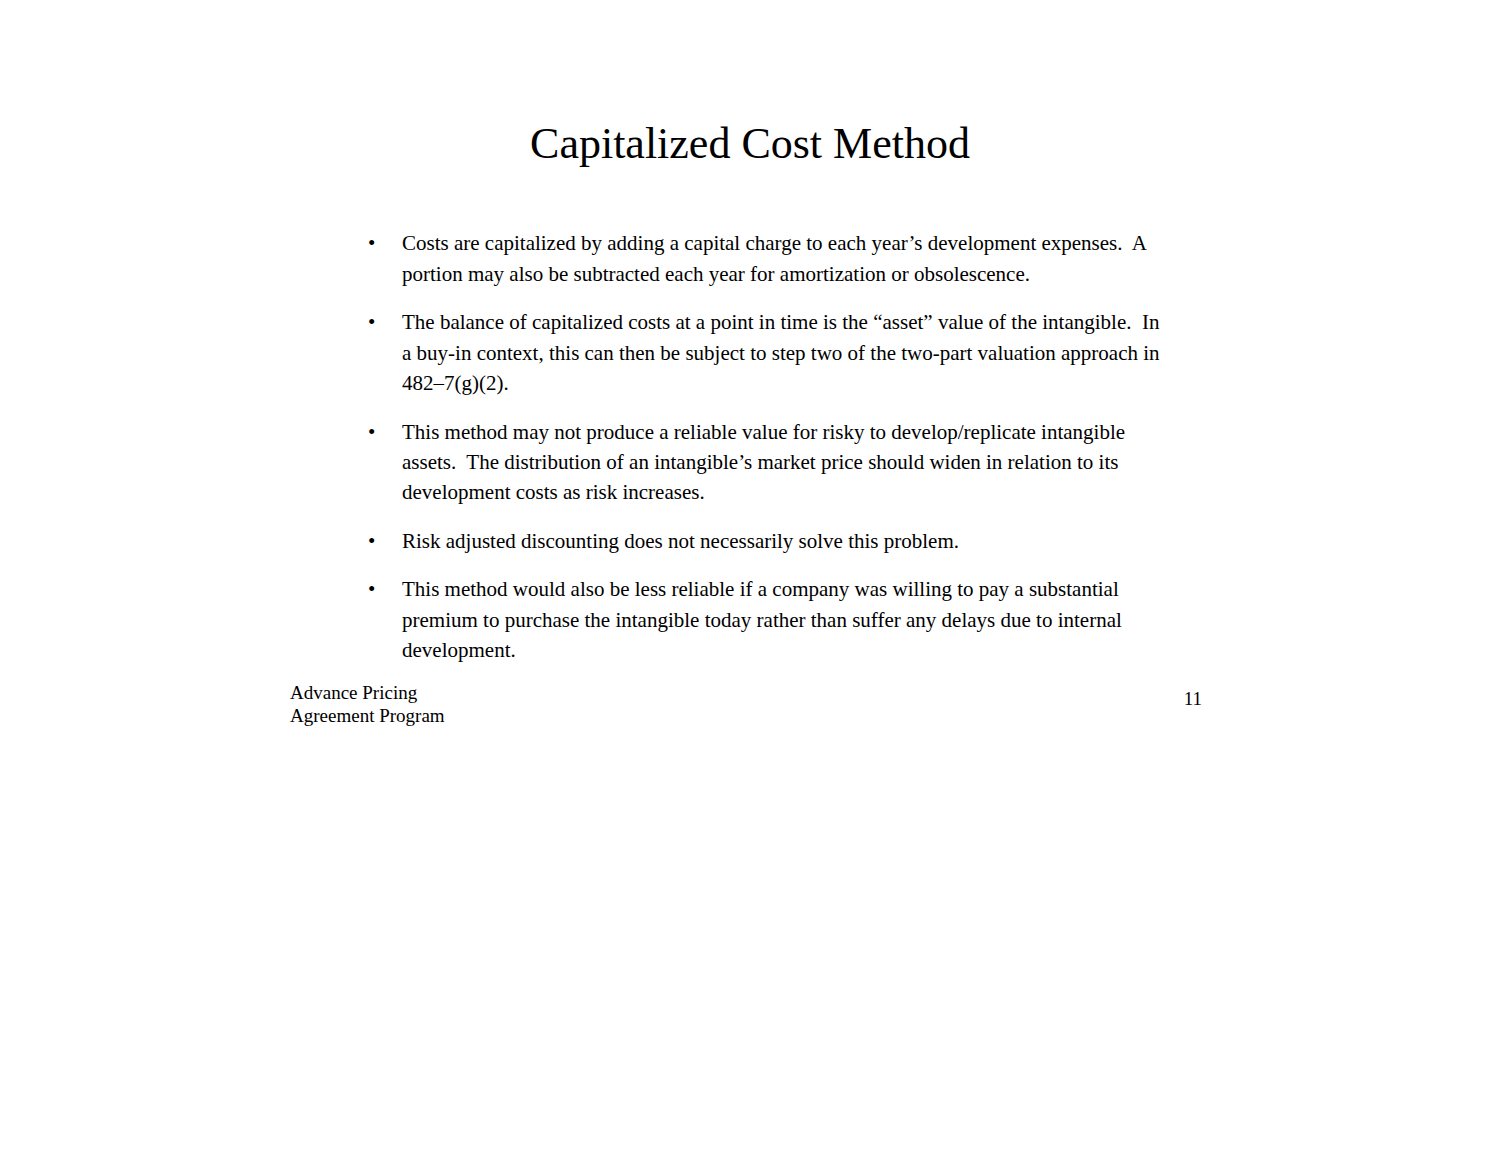Capitalized Cost Method
Costs are capitalized by adding a capital charge to each year’s development expenses. A portion may also be subtracted each year for amortization or obsolescence.
The balance of capitalized costs at a point in time is the “asset” value of the intangible. In a buy-in context, this can then be subject to step two of the two-part valuation approach in 482–7(g)(2).
This method may not produce a reliable value for risky to develop/replicate intangible assets. The distribution of an intangible’s market price should widen in relation to its development costs as risk increases.
Risk adjusted discounting does not necessarily solve this problem.
This method would also be less reliable if a company was willing to pay a substantial premium to purchase the intangible today rather than suffer any delays due to internal development.
Advance Pricing
Agreement Program
11